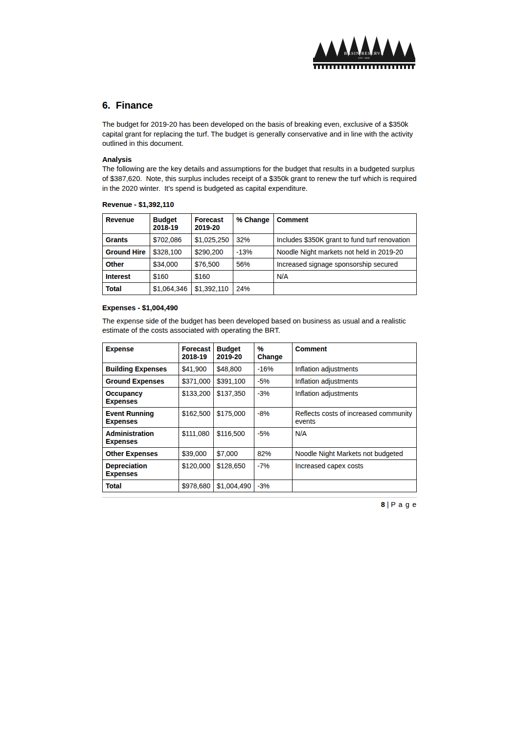BASIN RESERVE EST. 1868
6. Finance
The budget for 2019-20 has been developed on the basis of breaking even, exclusive of a $350k capital grant for replacing the turf. The budget is generally conservative and in line with the activity outlined in this document.
Analysis
The following are the key details and assumptions for the budget that results in a budgeted surplus of $387,620. Note, this surplus includes receipt of a $350k grant to renew the turf which is required in the 2020 winter. It's spend is budgeted as capital expenditure.
Revenue - $1,392,110
| Revenue | Budget 2018-19 | Forecast 2019-20 | % Change | Comment |
| --- | --- | --- | --- | --- |
| Grants | $702,086 | $1,025,250 | 32% | Includes $350K grant to fund turf renovation |
| Ground Hire | $328,100 | $290,200 | -13% | Noodle Night markets not held in 2019-20 |
| Other | $34,000 | $76,500 | 56% | Increased signage sponsorship secured |
| Interest | $160 | $160 | | N/A |
| Total | $1,064,346 | $1,392,110 | 24% | |
Expenses - $1,004,490
The expense side of the budget has been developed based on business as usual and a realistic estimate of the costs associated with operating the BRT.
| Expense | Forecast 2018-19 | Budget 2019-20 | % Change | Comment |
| --- | --- | --- | --- | --- |
| Building Expenses | $41,900 | $48,800 | -16% | Inflation adjustments |
| Ground Expenses | $371,000 | $391,100 | -5% | Inflation adjustments |
| Occupancy Expenses | $133,200 | $137,350 | -3% | Inflation adjustments |
| Event Running Expenses | $162,500 | $175,000 | -8% | Reflects costs of increased community events |
| Administration Expenses | $111,080 | $116,500 | -5% | N/A |
| Other Expenses | $39,000 | $7,000 | 82% | Noodle Night Markets not budgeted |
| Depreciation Expenses | $120,000 | $128,650 | -7% | Increased capex costs |
| Total | $978,680 | $1,004,490 | -3% | |
8 | P a g e